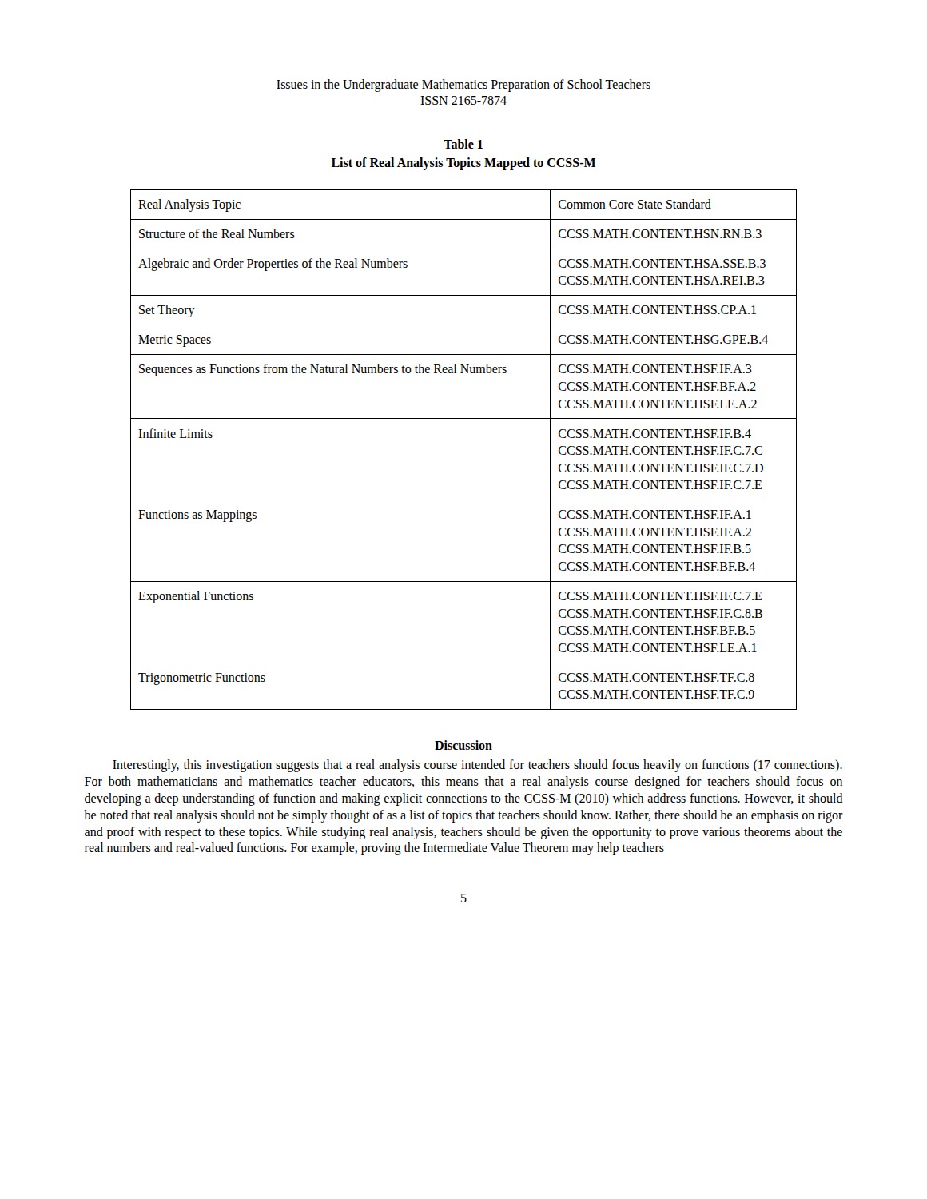Issues in the Undergraduate Mathematics Preparation of School Teachers
ISSN 2165-7874
Table 1
List of Real Analysis Topics Mapped to CCSS-M
| Real Analysis Topic | Common Core State Standard |
| --- | --- |
| Structure of the Real Numbers | CCSS.MATH.CONTENT.HSN.RN.B.3 |
| Algebraic and Order Properties of the Real Numbers | CCSS.MATH.CONTENT.HSA.SSE.B.3 CCSS.MATH.CONTENT.HSA.REI.B.3 |
| Set Theory | CCSS.MATH.CONTENT.HSS.CP.A.1 |
| Metric Spaces | CCSS.MATH.CONTENT.HSG.GPE.B.4 |
| Sequences as Functions from the Natural Numbers to the Real Numbers | CCSS.MATH.CONTENT.HSF.IF.A.3 CCSS.MATH.CONTENT.HSF.BF.A.2 CCSS.MATH.CONTENT.HSF.LE.A.2 |
| Infinite Limits | CCSS.MATH.CONTENT.HSF.IF.B.4 CCSS.MATH.CONTENT.HSF.IF.C.7.C CCSS.MATH.CONTENT.HSF.IF.C.7.D CCSS.MATH.CONTENT.HSF.IF.C.7.E |
| Functions as Mappings | CCSS.MATH.CONTENT.HSF.IF.A.1 CCSS.MATH.CONTENT.HSF.IF.A.2 CCSS.MATH.CONTENT.HSF.IF.B.5 CCSS.MATH.CONTENT.HSF.BF.B.4 |
| Exponential Functions | CCSS.MATH.CONTENT.HSF.IF.C.7.E CCSS.MATH.CONTENT.HSF.IF.C.8.B CCSS.MATH.CONTENT.HSF.BF.B.5 CCSS.MATH.CONTENT.HSF.LE.A.1 |
| Trigonometric Functions | CCSS.MATH.CONTENT.HSF.TF.C.8 CCSS.MATH.CONTENT.HSF.TF.C.9 |
Discussion
Interestingly, this investigation suggests that a real analysis course intended for teachers should focus heavily on functions (17 connections). For both mathematicians and mathematics teacher educators, this means that a real analysis course designed for teachers should focus on developing a deep understanding of function and making explicit connections to the CCSS-M (2010) which address functions. However, it should be noted that real analysis should not be simply thought of as a list of topics that teachers should know. Rather, there should be an emphasis on rigor and proof with respect to these topics. While studying real analysis, teachers should be given the opportunity to prove various theorems about the real numbers and real-valued functions. For example, proving the Intermediate Value Theorem may help teachers
5